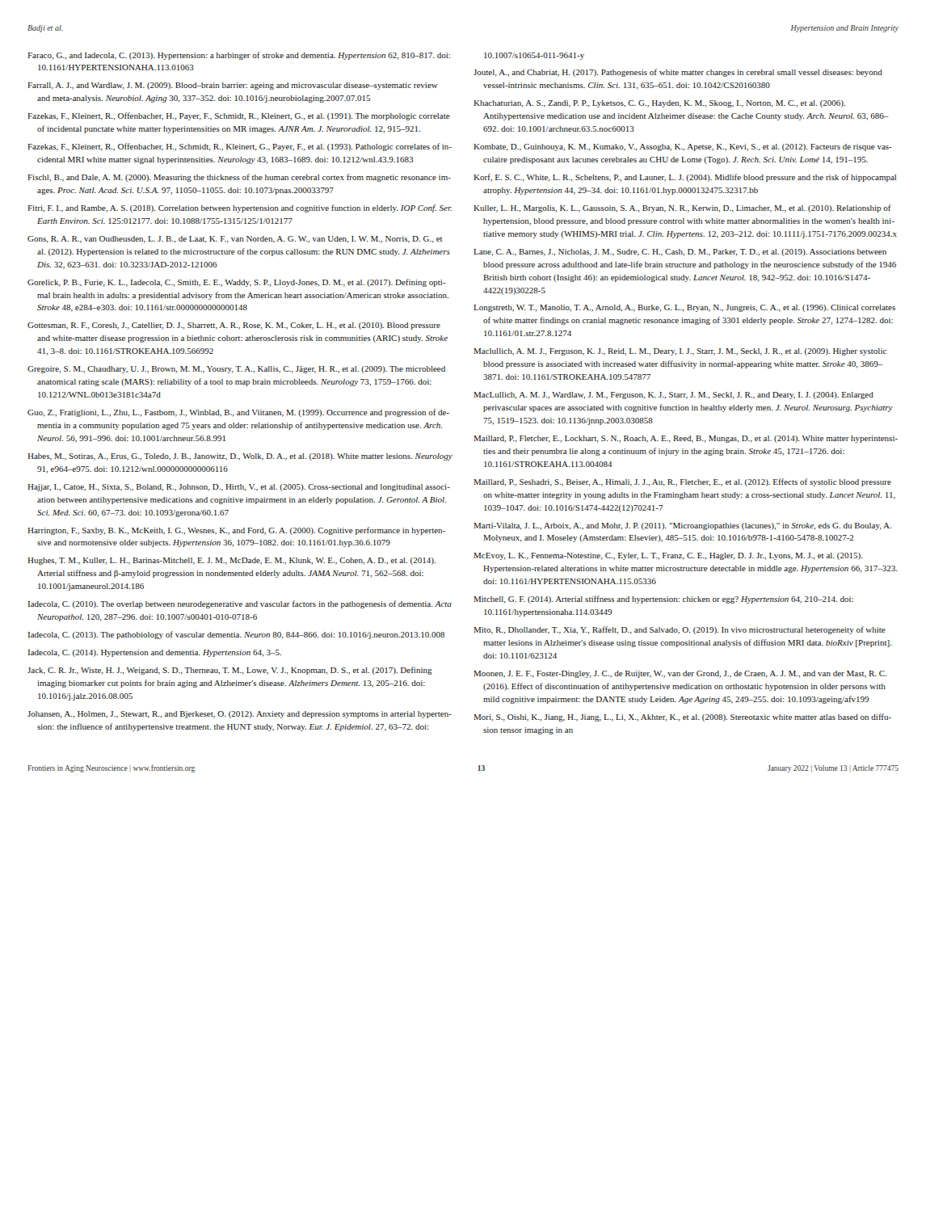Badji et al.
Hypertension and Brain Integrity
Faraco, G., and Iadecola, C. (2013). Hypertension: a harbinger of stroke and dementia. Hypertension 62, 810–817. doi: 10.1161/HYPERTENSIONAHA.113.01063
Farrall, A. J., and Wardlaw, J. M. (2009). Blood–brain barrier: ageing and microvascular disease–systematic review and meta-analysis. Neurobiol. Aging 30, 337–352. doi: 10.1016/j.neurobiolaging.2007.07.015
Fazekas, F., Kleinert, R., Offenbacher, H., Payer, F., Schmidt, R., Kleinert, G., et al. (1991). The morphologic correlate of incidental punctate white matter hyperintensities on MR images. AJNR Am. J. Neuroradiol. 12, 915–921.
Fazekas, F., Kleinert, R., Offenbacher, H., Schmidt, R., Kleinert, G., Payer, F., et al. (1993). Pathologic correlates of incidental MRI white matter signal hyperintensities. Neurology 43, 1683–1689. doi: 10.1212/wnl.43.9.1683
Fischl, B., and Dale, A. M. (2000). Measuring the thickness of the human cerebral cortex from magnetic resonance images. Proc. Natl. Acad. Sci. U.S.A. 97, 11050–11055. doi: 10.1073/pnas.200033797
Fitri, F. I., and Rambe, A. S. (2018). Correlation between hypertension and cognitive function in elderly. IOP Conf. Ser. Earth Environ. Sci. 125:012177. doi: 10.1088/1755-1315/125/1/012177
Gons, R. A. R., van Oudheusden, L. J. B., de Laat, K. F., van Norden, A. G. W., van Uden, I. W. M., Norris, D. G., et al. (2012). Hypertension is related to the microstructure of the corpus callosum: the RUN DMC study. J. Alzheimers Dis. 32, 623–631. doi: 10.3233/JAD-2012-121006
Gorelick, P. B., Furie, K. L., Iadecola, C., Smith, E. E., Waddy, S. P., Lloyd-Jones, D. M., et al. (2017). Defining optimal brain health in adults: a presidential advisory from the American heart association/American stroke association. Stroke 48, e284–e303. doi: 10.1161/str.0000000000000148
Gottesman, R. F., Coresh, J., Catellier, D. J., Sharrett, A. R., Rose, K. M., Coker, L. H., et al. (2010). Blood pressure and white-matter disease progression in a biethnic cohort: atherosclerosis risk in communities (ARIC) study. Stroke 41, 3–8. doi: 10.1161/STROKEAHA.109.566992
Gregoire, S. M., Chaudhary, U. J., Brown, M. M., Yousry, T. A., Kallis, C., Jäger, H. R., et al. (2009). The microbleed anatomical rating scale (MARS): reliability of a tool to map brain microbleeds. Neurology 73, 1759–1766. doi: 10.1212/WNL.0b013e3181c34a7d
Guo, Z., Fratiglioni, L., Zhu, L., Fastbom, J., Winblad, B., and Viitanen, M. (1999). Occurrence and progression of dementia in a community population aged 75 years and older: relationship of antihypertensive medication use. Arch. Neurol. 56, 991–996. doi: 10.1001/archneur.56.8.991
Habes, M., Sotiras, A., Erus, G., Toledo, J. B., Janowitz, D., Wolk, D. A., et al. (2018). White matter lesions. Neurology 91, e964–e975. doi: 10.1212/wnl.0000000000006116
Hajjar, I., Catoe, H., Sixta, S., Boland, R., Johnson, D., Hirth, V., et al. (2005). Cross-sectional and longitudinal association between antihypertensive medications and cognitive impairment in an elderly population. J. Gerontol. A Biol. Sci. Med. Sci. 60, 67–73. doi: 10.1093/gerona/60.1.67
Harrington, F., Saxby, B. K., McKeith, I. G., Wesnes, K., and Ford, G. A. (2000). Cognitive performance in hypertensive and normotensive older subjects. Hypertension 36, 1079–1082. doi: 10.1161/01.hyp.36.6.1079
Hughes, T. M., Kuller, L. H., Barinas-Mitchell, E. J. M., McDade, E. M., Klunk, W. E., Cohen, A. D., et al. (2014). Arterial stiffness and β-amyloid progression in nondemented elderly adults. JAMA Neurol. 71, 562–568. doi: 10.1001/jamaneurol.2014.186
Iadecola, C. (2010). The overlap between neurodegenerative and vascular factors in the pathogenesis of dementia. Acta Neuropathol. 120, 287–296. doi: 10.1007/s00401-010-0718-6
Iadecola, C. (2013). The pathobiology of vascular dementia. Neuron 80, 844–866. doi: 10.1016/j.neuron.2013.10.008
Iadecola, C. (2014). Hypertension and dementia. Hypertension 64, 3–5.
Jack, C. R. Jr., Wiste, H. J., Weigand, S. D., Therneau, T. M., Lowe, V. J., Knopman, D. S., et al. (2017). Defining imaging biomarker cut points for brain aging and Alzheimer's disease. Alzheimers Dement. 13, 205–216. doi: 10.1016/j.jalz.2016.08.005
Johansen, A., Holmen, J., Stewart, R., and Bjerkeset, O. (2012). Anxiety and depression symptoms in arterial hypertension: the influence of antihypertensive treatment. the HUNT study, Norway. Eur. J. Epidemiol. 27, 63–72. doi: 10.1007/s10654-011-9641-y
Joutel, A., and Chabriat, H. (2017). Pathogenesis of white matter changes in cerebral small vessel diseases: beyond vessel-intrinsic mechanisms. Clin. Sci. 131, 635–651. doi: 10.1042/CS20160380
Khachaturian, A. S., Zandi, P. P., Lyketsos, C. G., Hayden, K. M., Skoog, I., Norton, M. C., et al. (2006). Antihypertensive medication use and incident Alzheimer disease: the Cache County study. Arch. Neurol. 63, 686–692. doi: 10.1001/archneur.63.5.noc60013
Kombate, D., Guinhouya, K. M., Kumako, V., Assogba, K., Apetse, K., Kevi, S., et al. (2012). Facteurs de risque vasculaire predisposant aux lacunes cerebrales au CHU de Lome (Togo). J. Rech. Sci. Univ. Lomé 14, 191–195.
Korf, E. S. C., White, L. R., Scheltens, P., and Launer, L. J. (2004). Midlife blood pressure and the risk of hippocampal atrophy. Hypertension 44, 29–34. doi: 10.1161/01.hyp.0000132475.32317.bb
Kuller, L. H., Margolis, K. L., Gaussoin, S. A., Bryan, N. R., Kerwin, D., Limacher, M., et al. (2010). Relationship of hypertension, blood pressure, and blood pressure control with white matter abnormalities in the women's health initiative memory study (WHIMS)-MRI trial. J. Clin. Hypertens. 12, 203–212. doi: 10.1111/j.1751-7176.2009.00234.x
Lane, C. A., Barnes, J., Nicholas, J. M., Sudre, C. H., Cash, D. M., Parker, T. D., et al. (2019). Associations between blood pressure across adulthood and late-life brain structure and pathology in the neuroscience substudy of the 1946 British birth cohort (Insight 46): an epidemiological study. Lancet Neurol. 18, 942–952. doi: 10.1016/S1474-4422(19)30228-5
Longstreth, W. T., Manolio, T. A., Arnold, A., Burke, G. L., Bryan, N., Jungreis, C. A., et al. (1996). Clinical correlates of white matter findings on cranial magnetic resonance imaging of 3301 elderly people. Stroke 27, 1274–1282. doi: 10.1161/01.str.27.8.1274
Maclullich, A. M. J., Ferguson, K. J., Reid, L. M., Deary, I. J., Starr, J. M., Seckl, J. R., et al. (2009). Higher systolic blood pressure is associated with increased water diffusivity in normal-appearing white matter. Stroke 40, 3869–3871. doi: 10.1161/STROKEAHA.109.547877
MacLullich, A. M. J., Wardlaw, J. M., Ferguson, K. J., Starr, J. M., Seckl, J. R., and Deary, I. J. (2004). Enlarged perivascular spaces are associated with cognitive function in healthy elderly men. J. Neurol. Neurosurg. Psychiatry 75, 1519–1523. doi: 10.1136/jnnp.2003.030858
Maillard, P., Fletcher, E., Lockhart, S. N., Roach, A. E., Reed, B., Mungas, D., et al. (2014). White matter hyperintensities and their penumbra lie along a continuum of injury in the aging brain. Stroke 45, 1721–1726. doi: 10.1161/STROKEAHA.113.004084
Maillard, P., Seshadri, S., Beiser, A., Himali, J. J., Au, R., Fletcher, E., et al. (2012). Effects of systolic blood pressure on white-matter integrity in young adults in the Framingham heart study: a cross-sectional study. Lancet Neurol. 11, 1039–1047. doi: 10.1016/S1474-4422(12)70241-7
Martí-Vilalta, J. L., Arboix, A., and Mohr, J. P. (2011). "Microangiopathies (lacunes)," in Stroke, eds G. du Boulay, A. Molyneux, and I. Moseley (Amsterdam: Elsevier), 485–515. doi: 10.1016/b978-1-4160-5478-8.10027-2
McEvoy, L. K., Fennema-Notestine, C., Eyler, L. T., Franz, C. E., Hagler, D. J. Jr., Lyons, M. J., et al. (2015). Hypertension-related alterations in white matter microstructure detectable in middle age. Hypertension 66, 317–323. doi: 10.1161/HYPERTENSIONAHA.115.05336
Mitchell, G. F. (2014). Arterial stiffness and hypertension: chicken or egg? Hypertension 64, 210–214. doi: 10.1161/hypertensionaha.114.03449
Mito, R., Dhollander, T., Xia, Y., Raffelt, D., and Salvado, O. (2019). In vivo microstructural heterogeneity of white matter lesions in Alzheimer's disease using tissue compositional analysis of diffusion MRI data. bioRxiv [Preprint]. doi: 10.1101/623124
Moonen, J. E. F., Foster-Dingley, J. C., de Ruijter, W., van der Grond, J., de Craen, A. J. M., and van der Mast, R. C. (2016). Effect of discontinuation of antihypertensive medication on orthostatic hypotension in older persons with mild cognitive impairment: the DANTE study Leiden. Age Ageing 45, 249–255. doi: 10.1093/ageing/afv199
Mori, S., Oishi, K., Jiang, H., Jiang, L., Li, X., Akhter, K., et al. (2008). Stereotaxic white matter atlas based on diffusion tensor imaging in an
Frontiers in Aging Neuroscience | www.frontiersin.org
13
January 2022 | Volume 13 | Article 777475